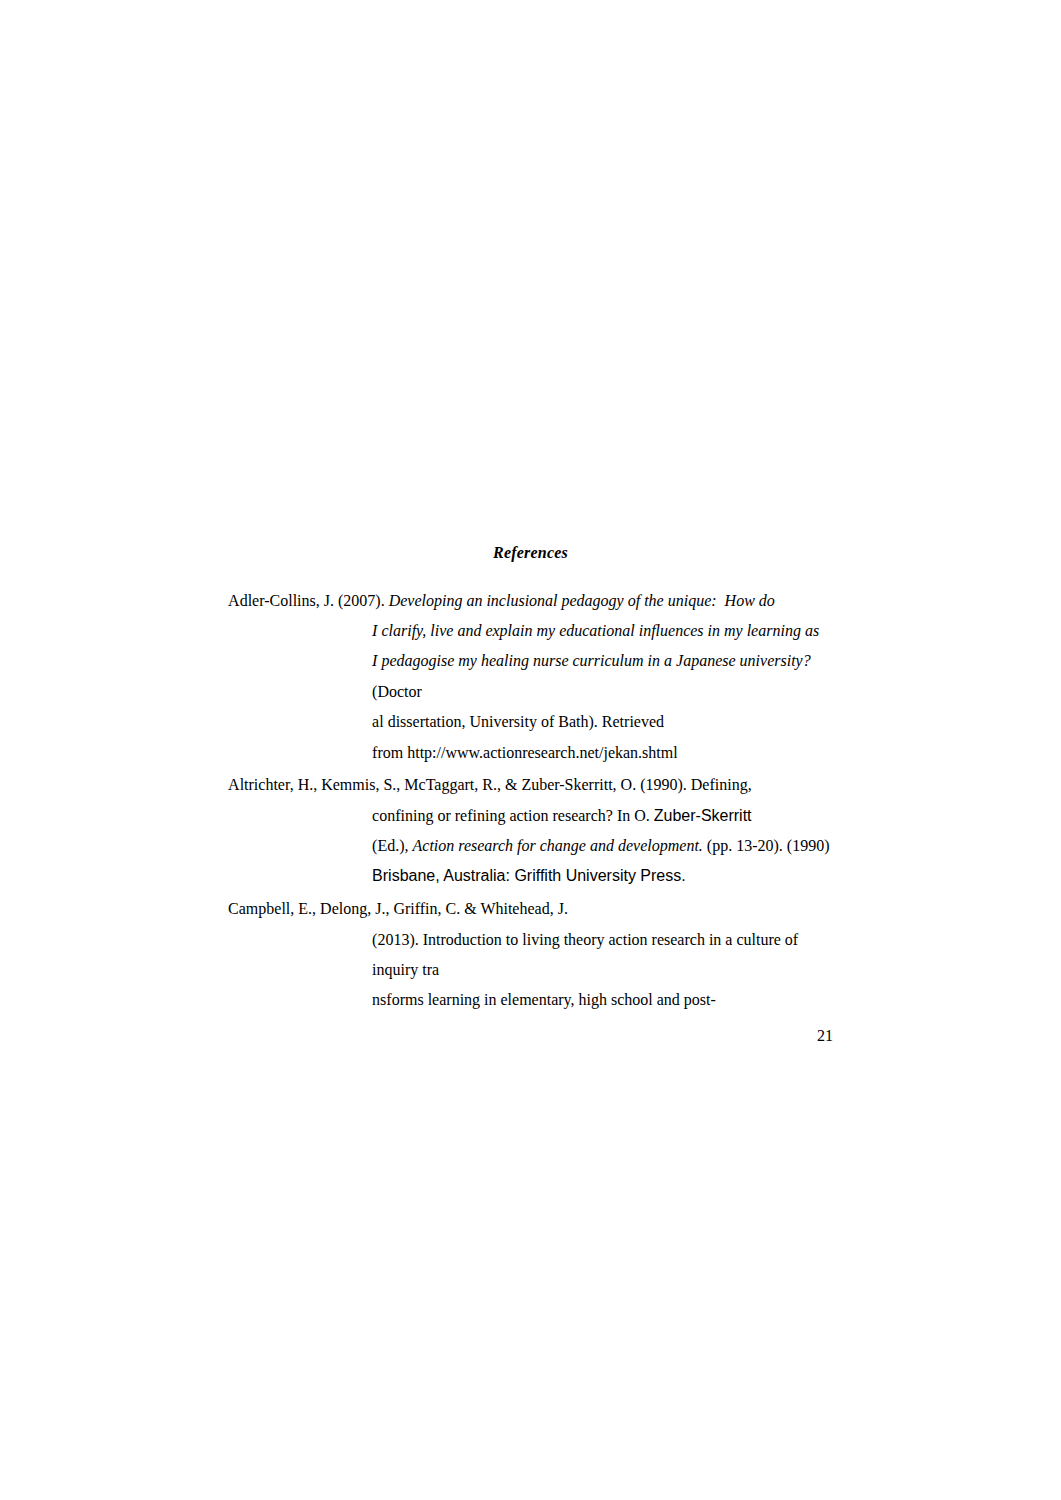References
Adler-Collins, J. (2007). Developing an inclusional pedagogy of the unique: How do I clarify, live and explain my educational influences in my learning as I pedagogise my healing nurse curriculum in a Japanese university? (Doctor al dissertation, University of Bath). Retrieved from http://www.actionresearch.net/jekan.shtml
Altrichter, H., Kemmis, S., McTaggart, R., & Zuber-Skerritt, O. (1990). Defining, confining or refining action research? In O. Zuber-Skerritt (Ed.), Action research for change and development. (pp. 13-20). (1990) Brisbane, Australia: Griffith University Press.
Campbell, E., Delong, J., Griffin, C. & Whitehead, J. (2013). Introduction to living theory action research in a culture of inquiry tra nsforms learning in elementary, high school and post-
21